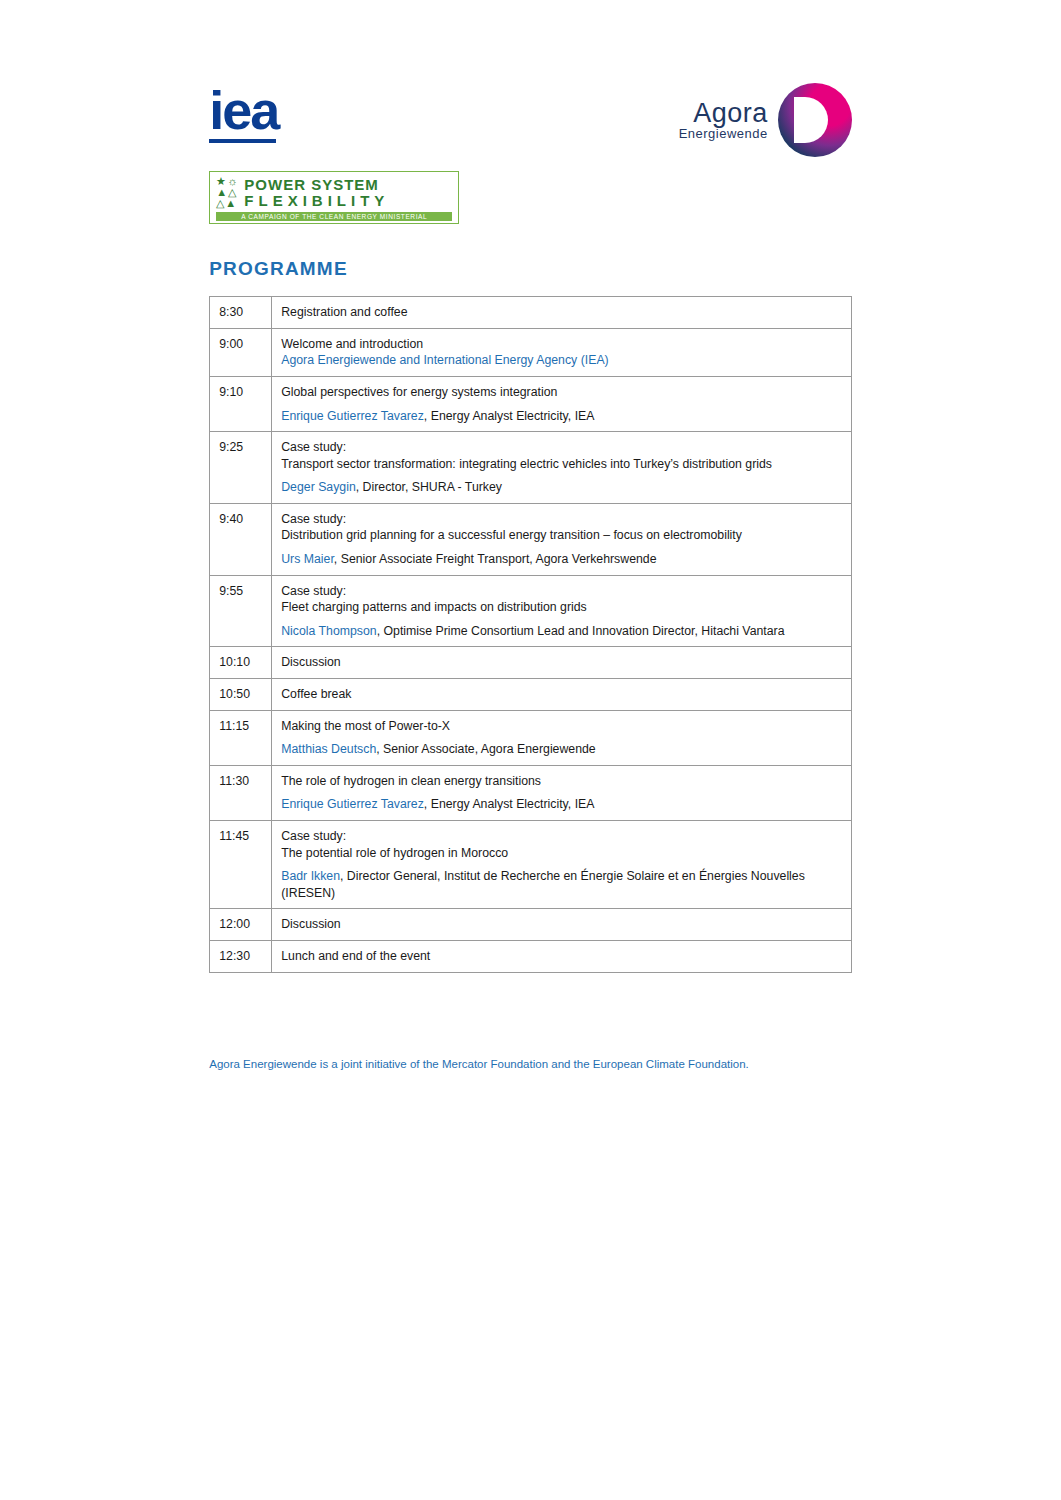iea
Agora
Energiewende
★☼
▲△
△▲
POWER SYSTEM
FLEXIBILITY
A CAMPAIGN OF THE CLEAN ENERGY MINISTERIAL
PROGRAMME
| 8:30 | Registration and coffee |
| 9:00 | Welcome and introduction Agora Energiewende and International Energy Agency (IEA) |
| 9:10 | Global perspectives for energy systems integration Enrique Gutierrez Tavarez , Energy Analyst Electricity, IEA |
| 9:25 | Case study: Transport sector transformation: integrating electric vehicles into Turkey’s distribution grids Deger Saygin , Director, SHURA - Turkey |
| 9:40 | Case study: Distribution grid planning for a successful energy transition – focus on electromobility Urs Maier , Senior Associate Freight Transport, Agora Verkehrswende |
| 9:55 | Case study: Fleet charging patterns and impacts on distribution grids Nicola Thompson , Optimise Prime Consortium Lead and Innovation Director, Hitachi Vantara |
| 10:10 | Discussion |
| 10:50 | Coffee break |
| 11:15 | Making the most of Power-to-X Matthias Deutsch , Senior Associate, Agora Energiewende |
| 11:30 | The role of hydrogen in clean energy transitions Enrique Gutierrez Tavarez , Energy Analyst Electricity, IEA |
| 11:45 | Case study: The potential role of hydrogen in Morocco Badr Ikken , Director General, Institut de Recherche en Énergie Solaire et en Énergies Nouvelles (IRESEN) |
| 12:00 | Discussion |
| 12:30 | Lunch and end of the event |
Agora Energiewende is a joint initiative of the Mercator Foundation and the European Climate Foundation.